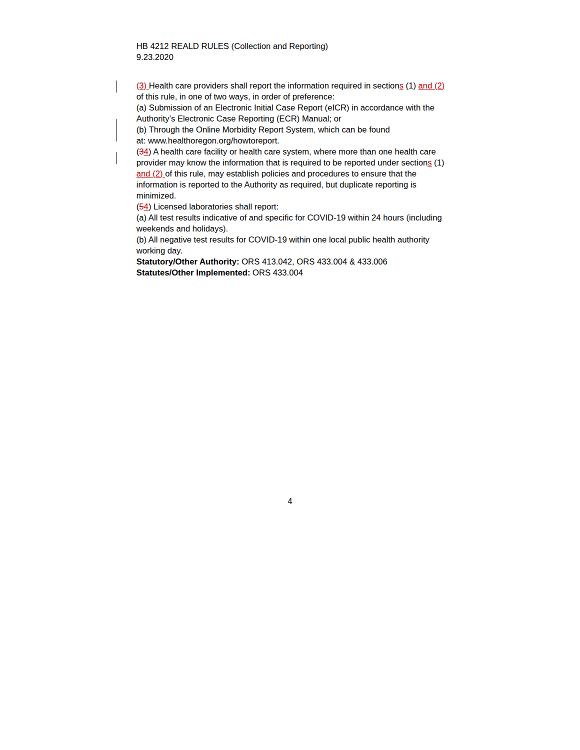HB 4212 REALD RULES (Collection and Reporting)
9.23.2020
(3) Health care providers shall report the information required in sections (1) and (2) of this rule, in one of two ways, in order of preference:
(a) Submission of an Electronic Initial Case Report (eICR) in accordance with the Authority’s Electronic Case Reporting (ECR) Manual; or
(b) Through the Online Morbidity Report System, which can be found
at: www.healthoregon.org/howtoreport.
(34) A health care facility or health care system, where more than one health care provider may know the information that is required to be reported under sections (1) and (2) of this rule, may establish policies and procedures to ensure that the information is reported to the Authority as required, but duplicate reporting is minimized.
(54) Licensed laboratories shall report:
(a) All test results indicative of and specific for COVID-19 within 24 hours (including weekends and holidays).
(b) All negative test results for COVID-19 within one local public health authority working day.
Statutory/Other Authority: ORS 413.042, ORS 433.004 & 433.006
Statutes/Other Implemented: ORS 433.004
4